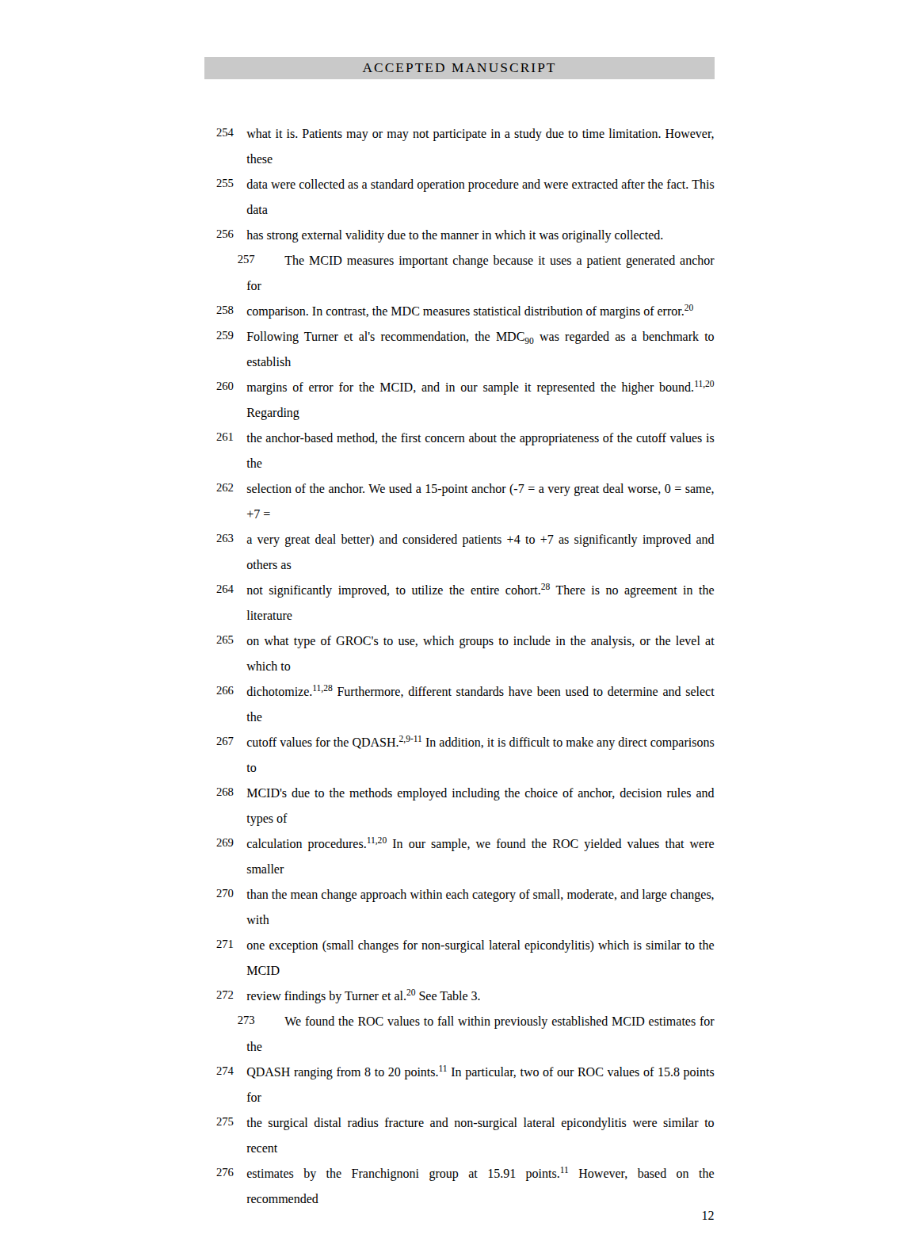ACCEPTED MANUSCRIPT
254what it is. Patients may or may not participate in a study due to time limitation. However, these
255data were collected as a standard operation procedure and were extracted after the fact. This data
256has strong external validity due to the manner in which it was originally collected.
257 The MCID measures important change because it uses a patient generated anchor for
258comparison. In contrast, the MDC measures statistical distribution of margins of error.20
259 Following Turner et al's recommendation, the MDC90 was regarded as a benchmark to establish
260margins of error for the MCID, and in our sample it represented the higher bound.11,20 Regarding
261the anchor-based method, the first concern about the appropriateness of the cutoff values is the
262selection of the anchor. We used a 15-point anchor (-7 = a very great deal worse, 0 = same, +7 =
263a very great deal better) and considered patients +4 to +7 as significantly improved and others as
264not significantly improved, to utilize the entire cohort.28 There is no agreement in the literature
265on what type of GROC's to use, which groups to include in the analysis, or the level at which to
266dichotomize.11,28 Furthermore, different standards have been used to determine and select the
267cutoff values for the QDASH.2,9-11 In addition, it is difficult to make any direct comparisons to
268 MCID's due to the methods employed including the choice of anchor, decision rules and types of
269calculation procedures.11,20 In our sample, we found the ROC yielded values that were smaller
270than the mean change approach within each category of small, moderate, and large changes, with
271one exception (small changes for non-surgical lateral epicondylitis) which is similar to the MCID
272review findings by Turner et al.20 See Table 3.
273 We found the ROC values to fall within previously established MCID estimates for the
274 QDASH ranging from 8 to 20 points.11 In particular, two of our ROC values of 15.8 points for
275the surgical distal radius fracture and non-surgical lateral epicondylitis were similar to recent
276estimates by the Franchignoni group at 15.91 points.11 However, based on the recommended
12